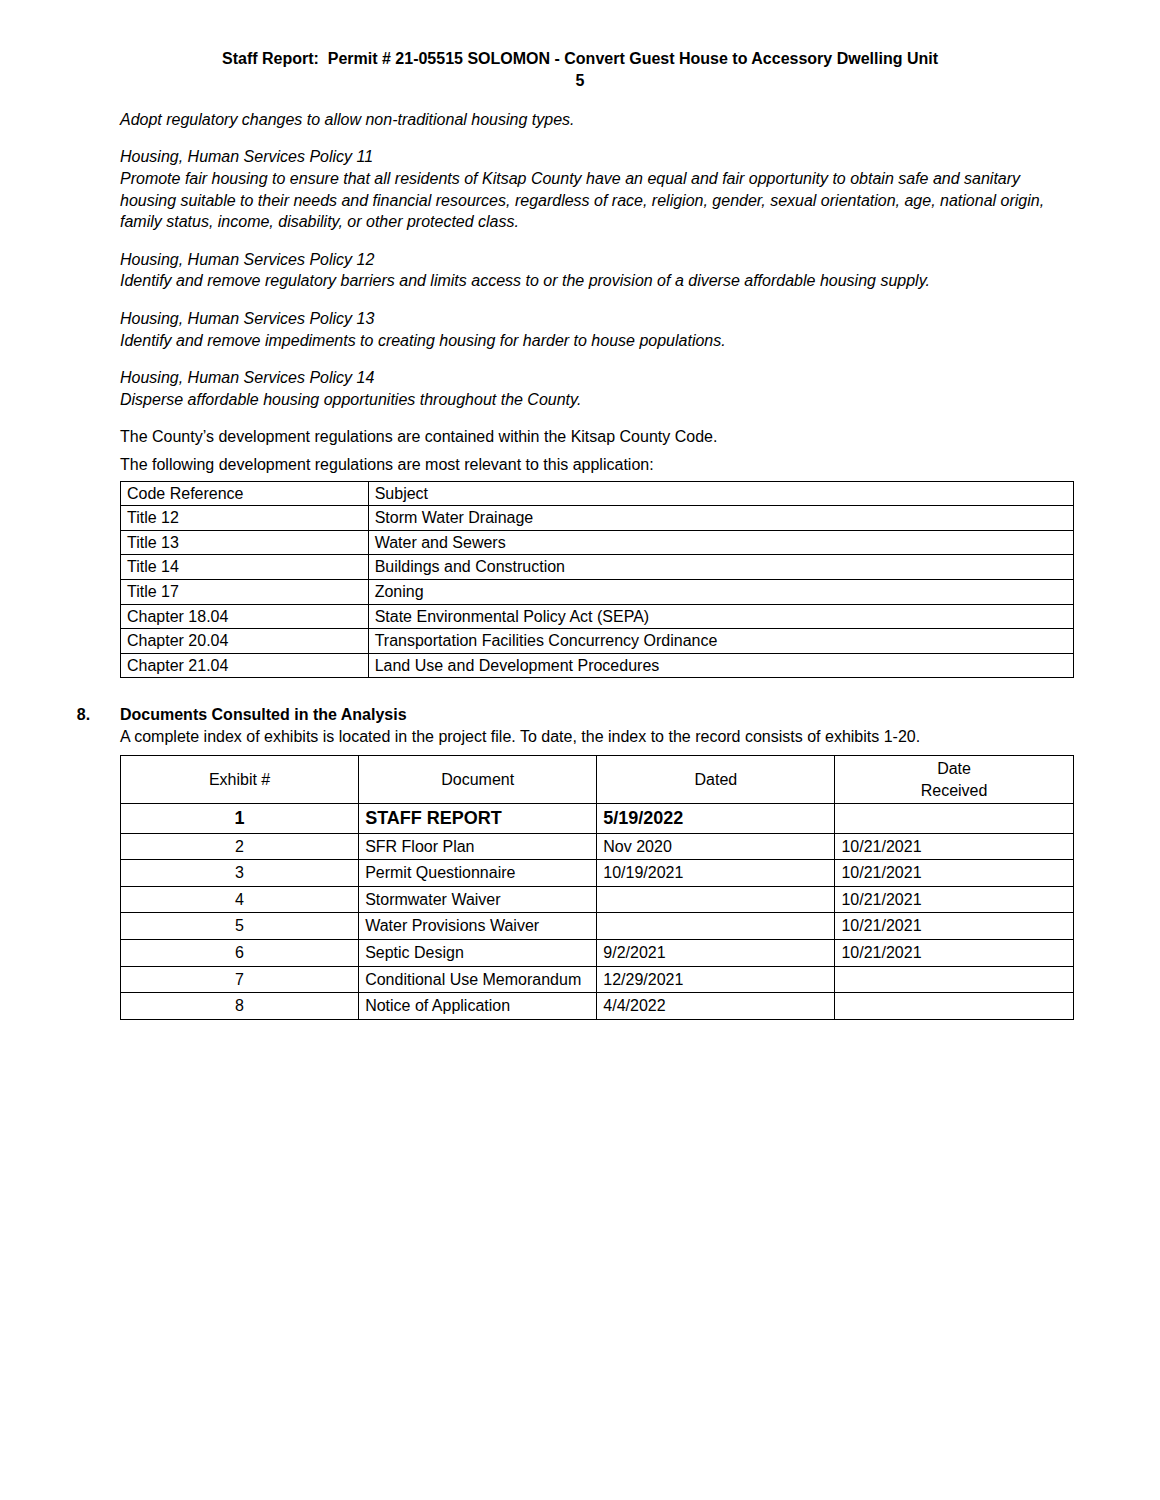Staff Report: Permit # 21-05515 SOLOMON - Convert Guest House to Accessory Dwelling Unit 5
Adopt regulatory changes to allow non-traditional housing types.
Housing, Human Services Policy 11 Promote fair housing to ensure that all residents of Kitsap County have an equal and fair opportunity to obtain safe and sanitary housing suitable to their needs and financial resources, regardless of race, religion, gender, sexual orientation, age, national origin, family status, income, disability, or other protected class.
Housing, Human Services Policy 12 Identify and remove regulatory barriers and limits access to or the provision of a diverse affordable housing supply.
Housing, Human Services Policy 13 Identify and remove impediments to creating housing for harder to house populations.
Housing, Human Services Policy 14 Disperse affordable housing opportunities throughout the County.
The County’s development regulations are contained within the Kitsap County Code.
The following development regulations are most relevant to this application:
| Code Reference | Subject |
| Title 12 | Storm Water Drainage |
| Title 13 | Water and Sewers |
| Title 14 | Buildings and Construction |
| Title 17 | Zoning |
| Chapter 18.04 | State Environmental Policy Act (SEPA) |
| Chapter 20.04 | Transportation Facilities Concurrency Ordinance |
| Chapter 21.04 | Land Use and Development Procedures |
8. Documents Consulted in the Analysis
A complete index of exhibits is located in the project file. To date, the index to the record consists of exhibits 1-20.
| Exhibit # | Document | Dated | Date Received |
| --- | --- | --- | --- |
| 1 | STAFF REPORT | 5/19/2022 | |
| 2 | SFR Floor Plan | Nov 2020 | 10/21/2021 |
| 3 | Permit Questionnaire | 10/19/2021 | 10/21/2021 |
| 4 | Stormwater Waiver | | 10/21/2021 |
| 5 | Water Provisions Waiver | | 10/21/2021 |
| 6 | Septic Design | 9/2/2021 | 10/21/2021 |
| 7 | Conditional Use Memorandum | 12/29/2021 | |
| 8 | Notice of Application | 4/4/2022 | |